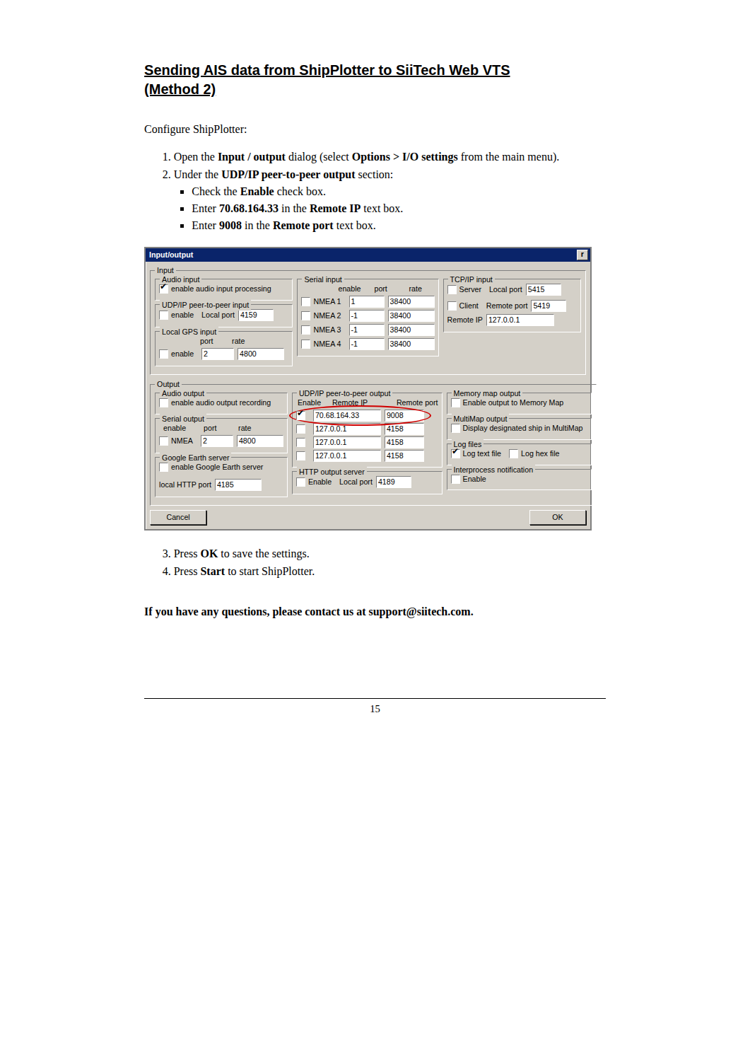Sending AIS data from ShipPlotter to SiiTech Web VTS
(Method 2)
Configure ShipPlotter:
Open the Input / output dialog (select Options > I/O settings from the main menu).
Under the UDP/IP peer-to-peer output section:
Check the Enable check box.
Enter 70.68.164.33 in the Remote IP text box.
Enter 9008 in the Remote port text box.
Input/output r
Input
Audio input enable audio input processing
UDP/IP peer-to-peer input
enable Local port 4159
Local GPS input
port rate
enable 2 4800
Serial input
enable port rate
NMEA 1 1 38400
NMEA 2 -1 38400
NMEA 3 -1 38400
NMEA 4 -1 38400
TCP/IP input
Server Local port 5415
Client Remote port 5419
Remote IP 127.0.0.1
Output
Audio output enable audio output recording
Serial output
enable port rate
NMEA 2 4800
Google Earth server enable Google Earth server
local HTTP port 4185
UDP/IP peer-to-peer output
Enable Remote IP Remote port
70.68.164.33 9008
127.0.0.1 4158
127.0.0.1 4158
127.0.0.1 4158
HTTP output server
Enable Local port 4189
Memory map output Enable output to Memory Map
MultiMap output Display designated ship in MultiMap
Log files
Log text file Log hex file
Interprocess notification Enable
Cancel OK
Press OK to save the settings.
Press Start to start ShipPlotter.
If you have any questions, please contact us at support@siitech.com.
15